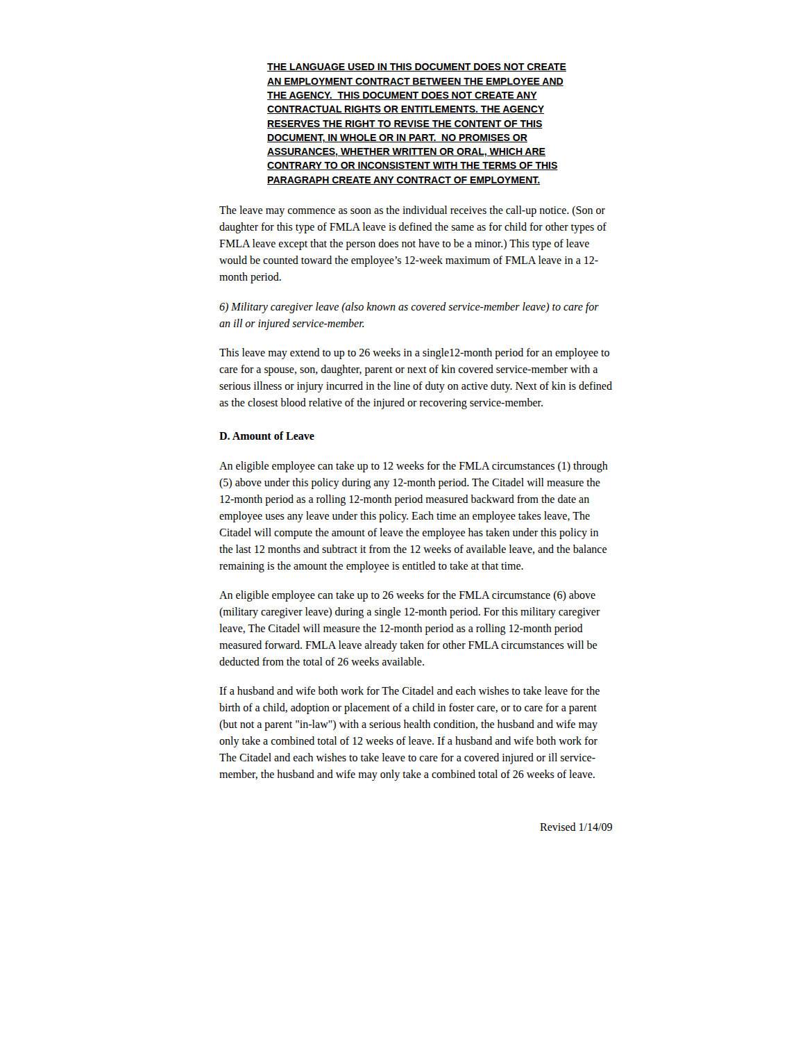THE LANGUAGE USED IN THIS DOCUMENT DOES NOT CREATE AN EMPLOYMENT CONTRACT BETWEEN THE EMPLOYEE AND THE AGENCY. THIS DOCUMENT DOES NOT CREATE ANY CONTRACTUAL RIGHTS OR ENTITLEMENTS. THE AGENCY RESERVES THE RIGHT TO REVISE THE CONTENT OF THIS DOCUMENT, IN WHOLE OR IN PART. NO PROMISES OR ASSURANCES, WHETHER WRITTEN OR ORAL, WHICH ARE CONTRARY TO OR INCONSISTENT WITH THE TERMS OF THIS PARAGRAPH CREATE ANY CONTRACT OF EMPLOYMENT.
The leave may commence as soon as the individual receives the call-up notice. (Son or daughter for this type of FMLA leave is defined the same as for child for other types of FMLA leave except that the person does not have to be a minor.) This type of leave would be counted toward the employee’s 12-week maximum of FMLA leave in a 12-month period.
6) Military caregiver leave (also known as covered service-member leave) to care for an ill or injured service-member.
This leave may extend to up to 26 weeks in a single12-month period for an employee to care for a spouse, son, daughter, parent or next of kin covered service-member with a serious illness or injury incurred in the line of duty on active duty. Next of kin is defined as the closest blood relative of the injured or recovering service-member.
D. Amount of Leave
An eligible employee can take up to 12 weeks for the FMLA circumstances (1) through (5) above under this policy during any 12-month period. The Citadel will measure the 12-month period as a rolling 12-month period measured backward from the date an employee uses any leave under this policy. Each time an employee takes leave, The Citadel will compute the amount of leave the employee has taken under this policy in the last 12 months and subtract it from the 12 weeks of available leave, and the balance remaining is the amount the employee is entitled to take at that time.
An eligible employee can take up to 26 weeks for the FMLA circumstance (6) above (military caregiver leave) during a single 12-month period. For this military caregiver leave, The Citadel will measure the 12-month period as a rolling 12-month period measured forward. FMLA leave already taken for other FMLA circumstances will be deducted from the total of 26 weeks available.
If a husband and wife both work for The Citadel and each wishes to take leave for the birth of a child, adoption or placement of a child in foster care, or to care for a parent (but not a parent "in-law") with a serious health condition, the husband and wife may only take a combined total of 12 weeks of leave. If a husband and wife both work for The Citadel and each wishes to take leave to care for a covered injured or ill service-member, the husband and wife may only take a combined total of 26 weeks of leave.
Revised 1/14/09